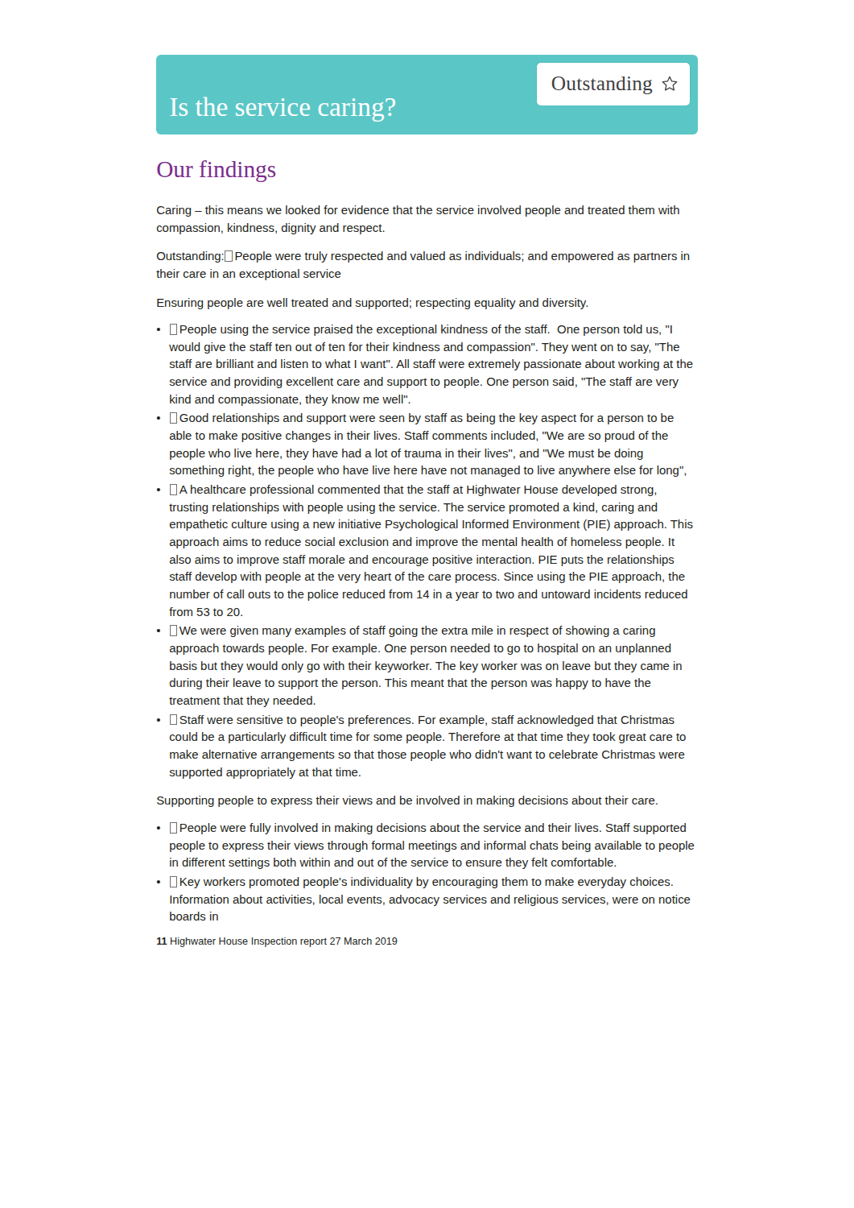Outstanding
Is the service caring?
Our findings
Caring – this means we looked for evidence that the service involved people and treated them with compassion, kindness, dignity and respect.
Outstanding: People were truly respected and valued as individuals; and empowered as partners in their care in an exceptional service
Ensuring people are well treated and supported; respecting equality and diversity.
People using the service praised the exceptional kindness of the staff. One person told us, "I would give the staff ten out of ten for their kindness and compassion". They went on to say, "The staff are brilliant and listen to what I want". All staff were extremely passionate about working at the service and providing excellent care and support to people. One person said, "The staff are very kind and compassionate, they know me well".
Good relationships and support were seen by staff as being the key aspect for a person to be able to make positive changes in their lives. Staff comments included, "We are so proud of the people who live here, they have had a lot of trauma in their lives", and "We must be doing something right, the people who have live here have not managed to live anywhere else for long",
A healthcare professional commented that the staff at Highwater House developed strong, trusting relationships with people using the service. The service promoted a kind, caring and empathetic culture using a new initiative Psychological Informed Environment (PIE) approach. This approach aims to reduce social exclusion and improve the mental health of homeless people. It also aims to improve staff morale and encourage positive interaction. PIE puts the relationships staff develop with people at the very heart of the care process. Since using the PIE approach, the number of call outs to the police reduced from 14 in a year to two and untoward incidents reduced from 53 to 20.
We were given many examples of staff going the extra mile in respect of showing a caring approach towards people. For example. One person needed to go to hospital on an unplanned basis but they would only go with their keyworker. The key worker was on leave but they came in during their leave to support the person. This meant that the person was happy to have the treatment that they needed.
Staff were sensitive to people's preferences. For example, staff acknowledged that Christmas could be a particularly difficult time for some people. Therefore at that time they took great care to make alternative arrangements so that those people who didn't want to celebrate Christmas were supported appropriately at that time.
Supporting people to express their views and be involved in making decisions about their care.
People were fully involved in making decisions about the service and their lives. Staff supported people to express their views through formal meetings and informal chats being available to people in different settings both within and out of the service to ensure they felt comfortable.
Key workers promoted people's individuality by encouraging them to make everyday choices. Information about activities, local events, advocacy services and religious services, were on notice boards in
11 Highwater House Inspection report 27 March 2019